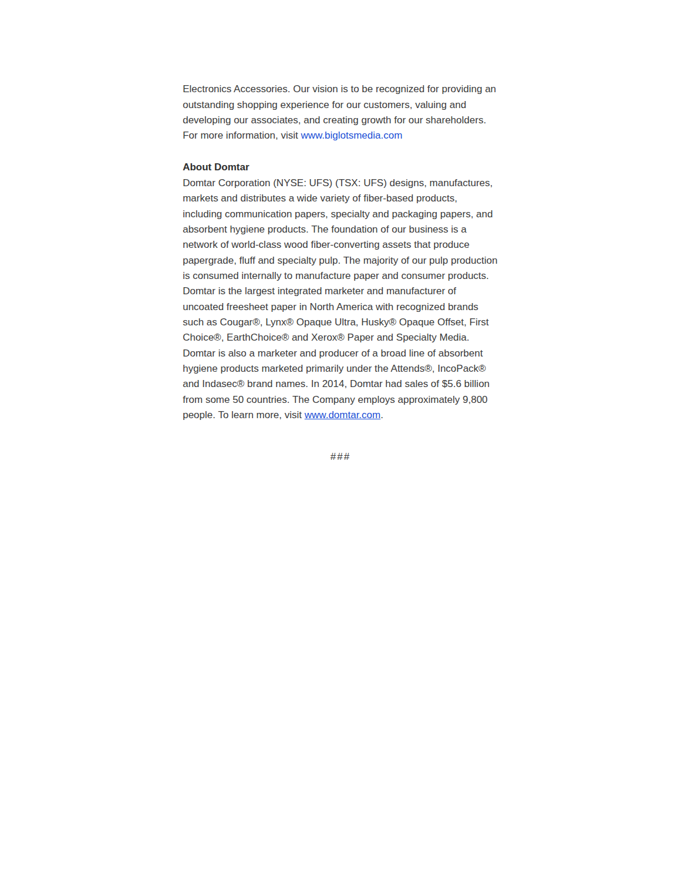Electronics Accessories. Our vision is to be recognized for providing an outstanding shopping experience for our customers, valuing and developing our associates, and creating growth for our shareholders. For more information, visit www.biglotsmedia.com
About Domtar
Domtar Corporation (NYSE: UFS) (TSX: UFS) designs, manufactures, markets and distributes a wide variety of fiber-based products, including communication papers, specialty and packaging papers, and absorbent hygiene products. The foundation of our business is a network of world-class wood fiber-converting assets that produce papergrade, fluff and specialty pulp. The majority of our pulp production is consumed internally to manufacture paper and consumer products. Domtar is the largest integrated marketer and manufacturer of uncoated freesheet paper in North America with recognized brands such as Cougar®, Lynx® Opaque Ultra, Husky® Opaque Offset, First Choice®, EarthChoice® and Xerox® Paper and Specialty Media. Domtar is also a marketer and producer of a broad line of absorbent hygiene products marketed primarily under the Attends®, IncoPack® and Indasec® brand names. In 2014, Domtar had sales of $5.6 billion from some 50 countries. The Company employs approximately 9,800 people. To learn more, visit www.domtar.com.
###